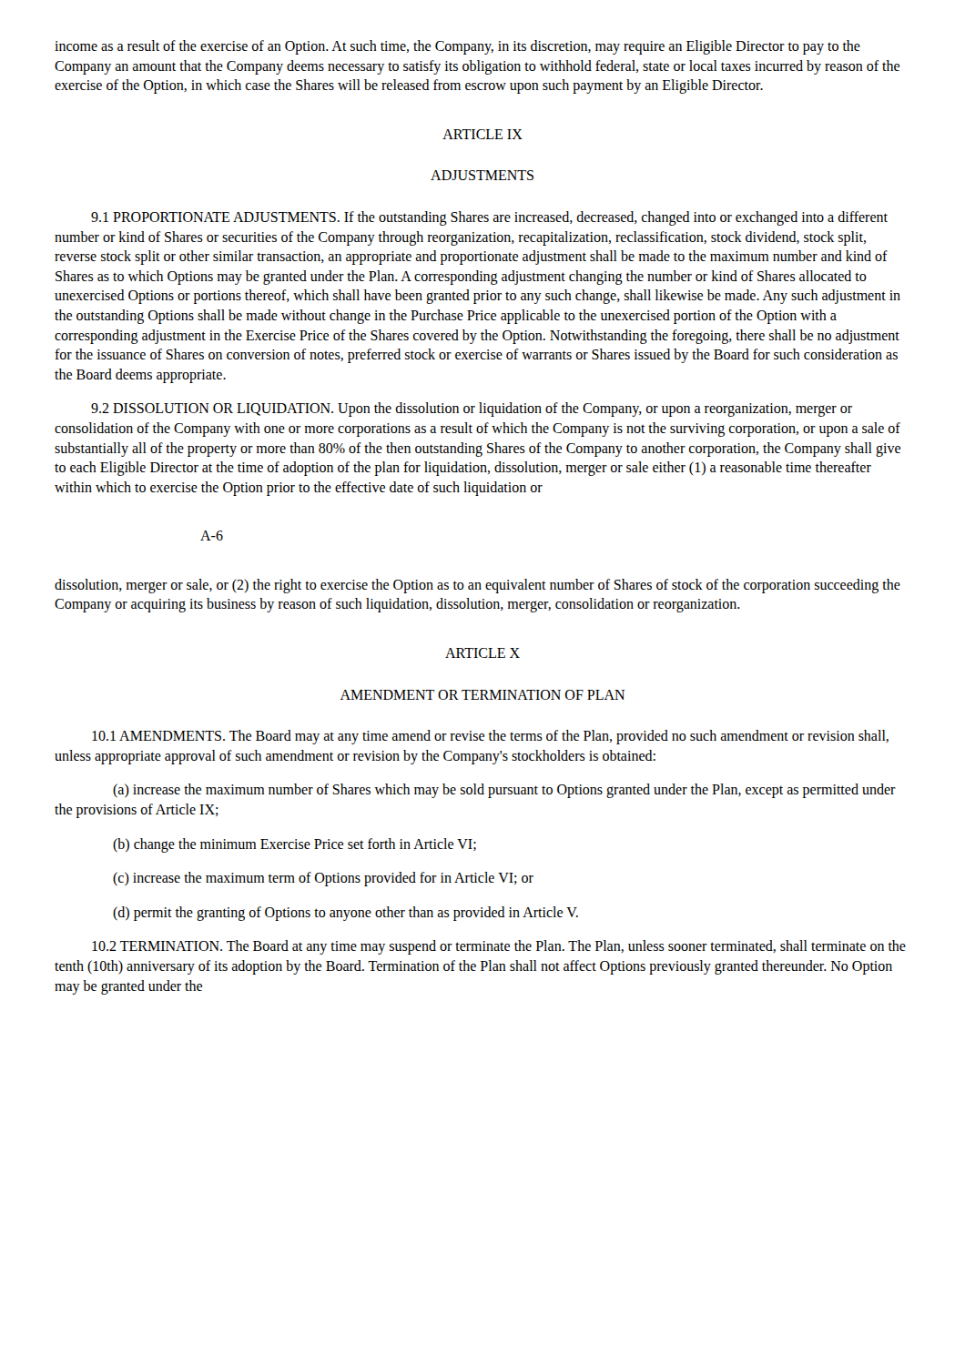income as a result of the exercise of an Option. At such time, the Company, in its discretion, may require an Eligible Director to pay to the Company an amount that the Company deems necessary to satisfy its obligation to withhold federal, state or local taxes incurred by reason of the exercise of the Option, in which case the Shares will be released from escrow upon such payment by an Eligible Director.
ARTICLE IX
ADJUSTMENTS
9.1 PROPORTIONATE ADJUSTMENTS. If the outstanding Shares are increased, decreased, changed into or exchanged into a different number or kind of Shares or securities of the Company through reorganization, recapitalization, reclassification, stock dividend, stock split, reverse stock split or other similar transaction, an appropriate and proportionate adjustment shall be made to the maximum number and kind of Shares as to which Options may be granted under the Plan. A corresponding adjustment changing the number or kind of Shares allocated to unexercised Options or portions thereof, which shall have been granted prior to any such change, shall likewise be made. Any such adjustment in the outstanding Options shall be made without change in the Purchase Price applicable to the unexercised portion of the Option with a corresponding adjustment in the Exercise Price of the Shares covered by the Option. Notwithstanding the foregoing, there shall be no adjustment for the issuance of Shares on conversion of notes, preferred stock or exercise of warrants or Shares issued by the Board for such consideration as the Board deems appropriate.
9.2 DISSOLUTION OR LIQUIDATION. Upon the dissolution or liquidation of the Company, or upon a reorganization, merger or consolidation of the Company with one or more corporations as a result of which the Company is not the surviving corporation, or upon a sale of substantially all of the property or more than 80% of the then outstanding Shares of the Company to another corporation, the Company shall give to each Eligible Director at the time of adoption of the plan for liquidation, dissolution, merger or sale either (1) a reasonable time thereafter within which to exercise the Option prior to the effective date of such liquidation or
A-6
dissolution, merger or sale, or (2) the right to exercise the Option as to an equivalent number of Shares of stock of the corporation succeeding the Company or acquiring its business by reason of such liquidation, dissolution, merger, consolidation or reorganization.
ARTICLE X
AMENDMENT OR TERMINATION OF PLAN
10.1 AMENDMENTS. The Board may at any time amend or revise the terms of the Plan, provided no such amendment or revision shall, unless appropriate approval of such amendment or revision by the Company's stockholders is obtained:
(a) increase the maximum number of Shares which may be sold pursuant to Options granted under the Plan, except as permitted under the provisions of Article IX;
(b) change the minimum Exercise Price set forth in Article VI;
(c) increase the maximum term of Options provided for in Article VI; or
(d) permit the granting of Options to anyone other than as provided in Article V.
10.2 TERMINATION. The Board at any time may suspend or terminate the Plan. The Plan, unless sooner terminated, shall terminate on the tenth (10th) anniversary of its adoption by the Board. Termination of the Plan shall not affect Options previously granted thereunder. No Option may be granted under the